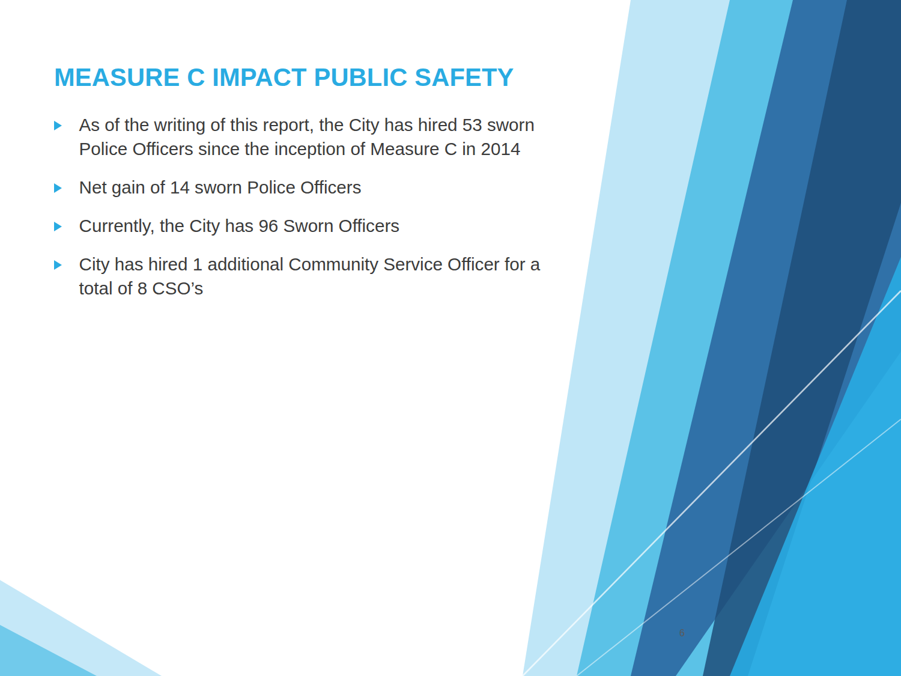MEASURE C IMPACT PUBLIC SAFETY
As of the writing of this report, the City has hired 53 sworn Police Officers since the inception of Measure C in 2014
Net gain of 14 sworn Police Officers
Currently, the City has 96 Sworn Officers
City has hired 1 additional Community Service Officer for a total of 8 CSO’s
6